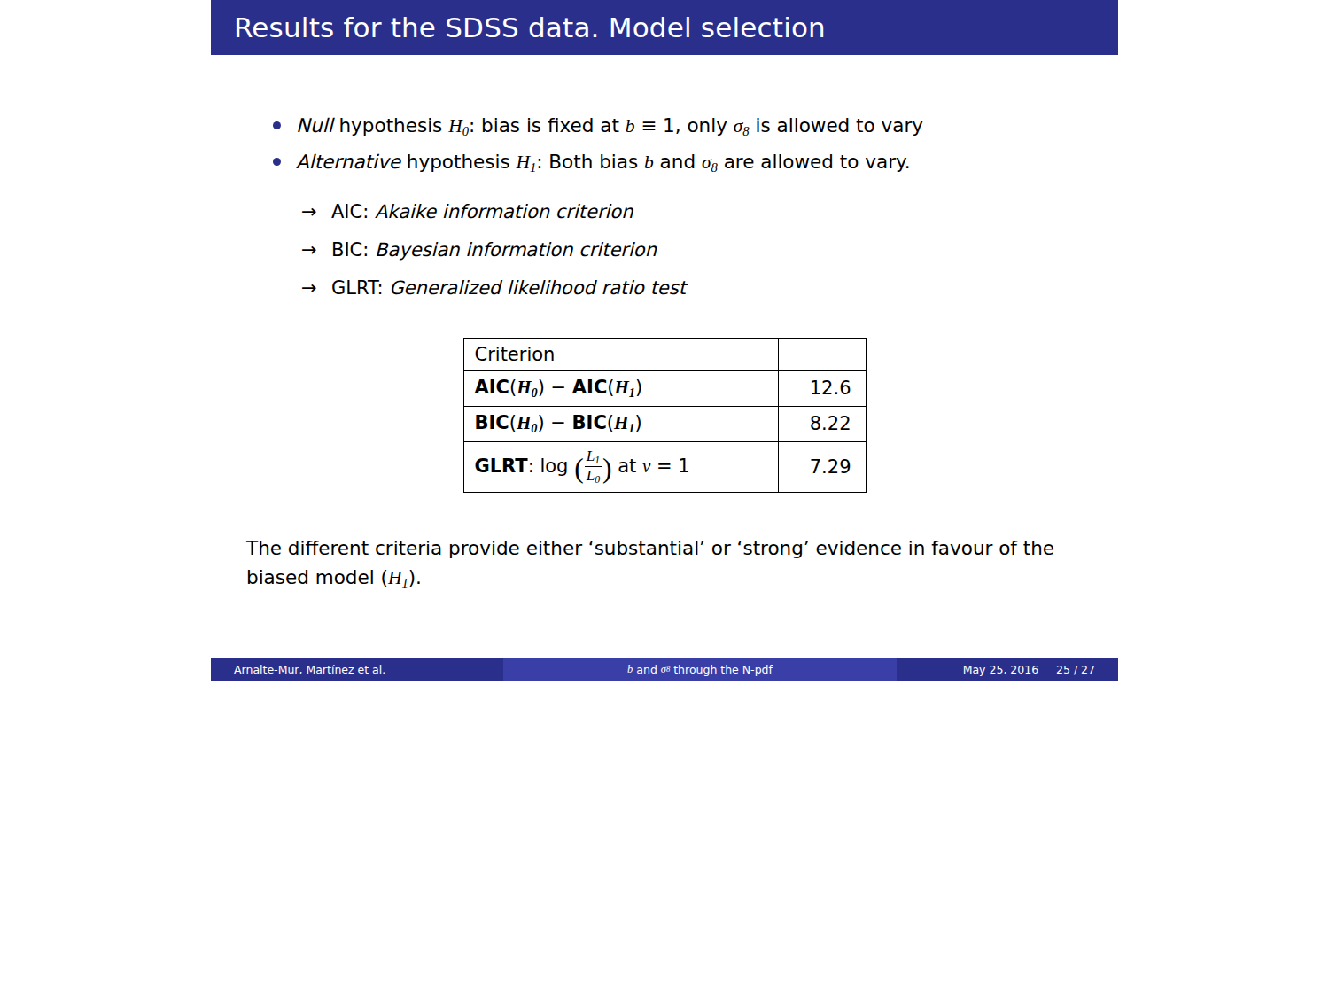Results for the SDSS data. Model selection
Null hypothesis H0: bias is fixed at b ≡ 1, only σ8 is allowed to vary
Alternative hypothesis H1: Both bias b and σ8 are allowed to vary.
AIC: Akaike information criterion
BIC: Bayesian information criterion
GLRT: Generalized likelihood ratio test
| Criterion | |
| AIC ( H 0 ) − AIC ( H 1 ) | 12.6 |
| BIC ( H 0 ) − BIC ( H 1 ) | 8.22 |
| GLRT : log ( L 1 L 0 ) at ν = 1 | 7.29 |
The different criteria provide either ‘substantial’ or ‘strong’ evidence in favour of the biased model (H1).
Arnalte-Mur, Martínez et al.
b and σ8 through the N-pdf
May 25, 2016 25 / 27